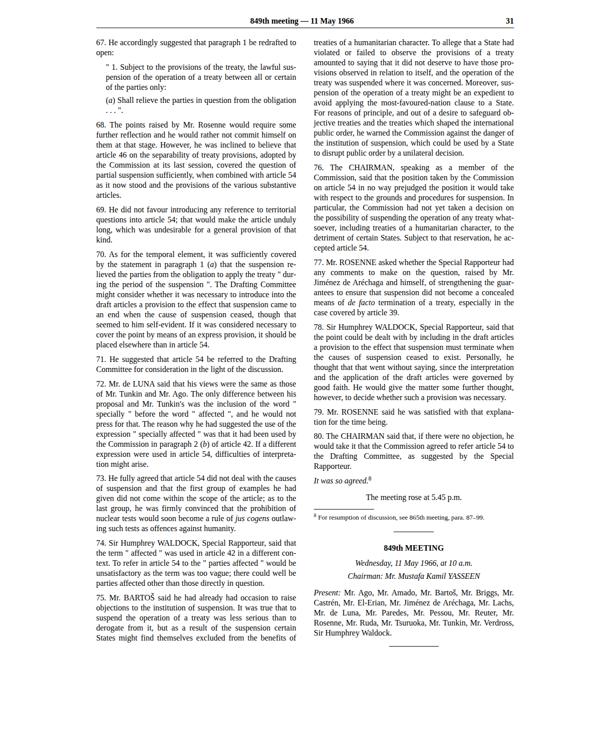849th meeting — 11 May 1966 31
67. He accordingly suggested that paragraph 1 be redrafted to open:
" 1. Subject to the provisions of the treaty, the lawful suspension of the operation of a treaty between all or certain of the parties only:
(a) Shall relieve the parties in question from the obligation . . . ".
68. The points raised by Mr. Rosenne would require some further reflection and he would rather not commit himself on them at that stage. However, he was inclined to believe that article 46 on the separability of treaty provisions, adopted by the Commission at its last session, covered the question of partial suspension sufficiently, when combined with article 54 as it now stood and the provisions of the various substantive articles.
69. He did not favour introducing any reference to territorial questions into article 54; that would make the article unduly long, which was undesirable for a general provision of that kind.
70. As for the temporal element, it was sufficiently covered by the statement in paragraph 1 (a) that the suspension relieved the parties from the obligation to apply the treaty " during the period of the suspension ". The Drafting Committee might consider whether it was necessary to introduce into the draft articles a provision to the effect that suspension came to an end when the cause of suspension ceased, though that seemed to him self-evident. If it was considered necessary to cover the point by means of an express provision, it should be placed elsewhere than in article 54.
71. He suggested that article 54 be referred to the Drafting Committee for consideration in the light of the discussion.
72. Mr. de LUNA said that his views were the same as those of Mr. Tunkin and Mr. Ago. The only difference between his proposal and Mr. Tunkin's was the inclusion of the word " specially " before the word " affected ", and he would not press for that. The reason why he had suggested the use of the expression " specially affected " was that it had been used by the Commission in paragraph 2 (b) of article 42. If a different expression were used in article 54, difficulties of interpretation might arise.
73. He fully agreed that article 54 did not deal with the causes of suspension and that the first group of examples he had given did not come within the scope of the article; as to the last group, he was firmly convinced that the prohibition of nuclear tests would soon become a rule of jus cogens outlawing such tests as offences against humanity.
74. Sir Humphrey WALDOCK, Special Rapporteur, said that the term " affected " was used in article 42 in a different context. To refer in article 54 to the " parties affected " would be unsatisfactory as the term was too vague; there could well be parties affected other than those directly in question.
75. Mr. BARTOŠ said he had already had occasion to raise objections to the institution of suspension. It was true that to suspend the operation of a treaty was less serious than to derogate from it, but as a result of the suspension certain States might find themselves excluded from the benefits of treaties of a humanitarian character. To allege that a State had violated or failed to observe the provisions of a treaty amounted to saying that it did not deserve to have those provisions observed in relation to itself, and the operation of the treaty was suspended where it was concerned. Moreover, suspension of the operation of a treaty might be an expedient to avoid applying the most-favoured-nation clause to a State. For reasons of principle, and out of a desire to safeguard objective treaties and the treaties which shaped the international public order, he warned the Commission against the danger of the institution of suspension, which could be used by a State to disrupt public order by a unilateral decision.
76. The CHAIRMAN, speaking as a member of the Commission, said that the position taken by the Commission on article 54 in no way prejudged the position it would take with respect to the grounds and procedures for suspension. In particular, the Commission had not yet taken a decision on the possibility of suspending the operation of any treaty whatsoever, including treaties of a humanitarian character, to the detriment of certain States. Subject to that reservation, he accepted article 54.
77. Mr. ROSENNE asked whether the Special Rapporteur had any comments to make on the question, raised by Mr. Jiménez de Aréchaga and himself, of strengthening the guarantees to ensure that suspension did not become a concealed means of de facto termination of a treaty, especially in the case covered by article 39.
78. Sir Humphrey WALDOCK, Special Rapporteur, said that the point could be dealt with by including in the draft articles a provision to the effect that suspension must terminate when the causes of suspension ceased to exist. Personally, he thought that that went without saying, since the interpretation and the application of the draft articles were governed by good faith. He would give the matter some further thought, however, to decide whether such a provision was necessary.
79. Mr. ROSENNE said he was satisfied with that explanation for the time being.
80. The CHAIRMAN said that, if there were no objection, he would take it that the Commission agreed to refer article 54 to the Drafting Committee, as suggested by the Special Rapporteur.
It was so agreed.8
The meeting rose at 5.45 p.m.
8 For resumption of discussion, see 865th meeting, para. 87–99.
849th MEETING
Wednesday, 11 May 1966, at 10 a.m.
Chairman: Mr. Mustafa Kamil YASSEEN
Present: Mr. Ago, Mr. Amado, Mr. Bartoš, Mr. Briggs, Mr. Castrén, Mr. El-Erian, Mr. Jiménez de Aréchaga, Mr. Lachs, Mr. de Luna, Mr. Paredes, Mr. Pessou, Mr. Reuter, Mr. Rosenne, Mr. Ruda, Mr. Tsuruoka, Mr. Tunkin, Mr. Verdross, Sir Humphrey Waldock.